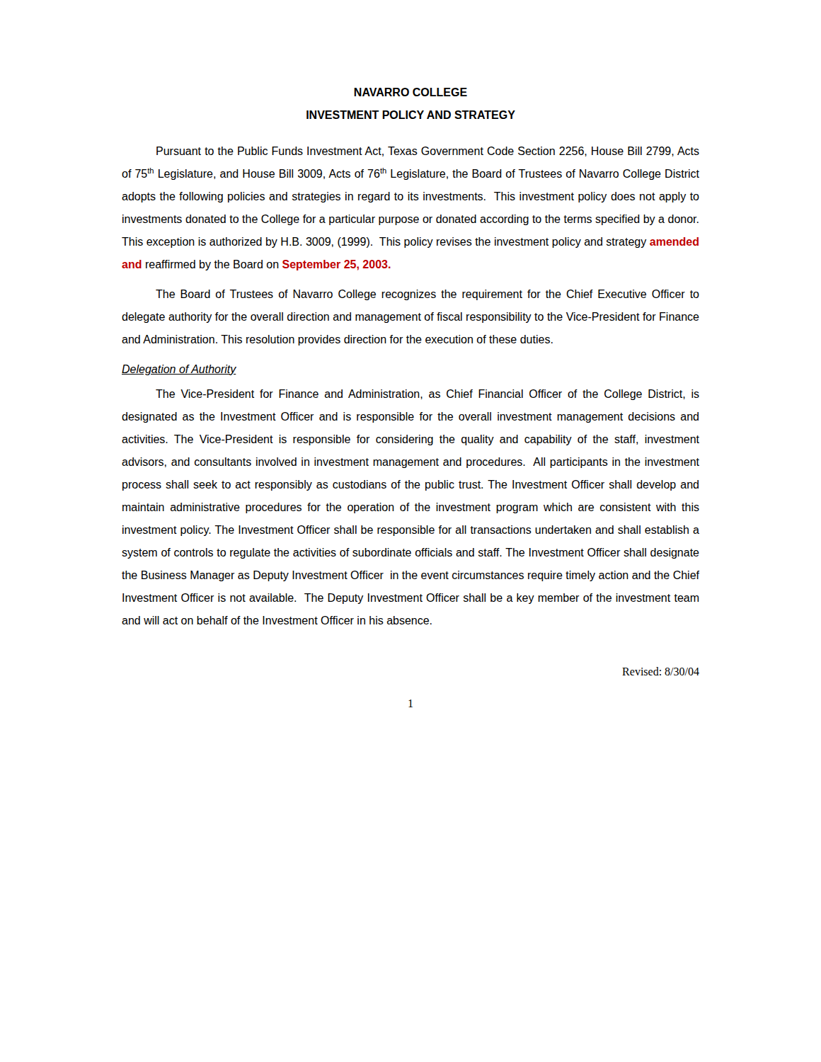NAVARRO COLLEGE
INVESTMENT POLICY AND STRATEGY
Pursuant to the Public Funds Investment Act, Texas Government Code Section 2256, House Bill 2799, Acts of 75th Legislature, and House Bill 3009, Acts of 76th Legislature, the Board of Trustees of Navarro College District adopts the following policies and strategies in regard to its investments. This investment policy does not apply to investments donated to the College for a particular purpose or donated according to the terms specified by a donor. This exception is authorized by H.B. 3009, (1999). This policy revises the investment policy and strategy amended and reaffirmed by the Board on September 25, 2003.
The Board of Trustees of Navarro College recognizes the requirement for the Chief Executive Officer to delegate authority for the overall direction and management of fiscal responsibility to the Vice-President for Finance and Administration. This resolution provides direction for the execution of these duties.
Delegation of Authority
The Vice-President for Finance and Administration, as Chief Financial Officer of the College District, is designated as the Investment Officer and is responsible for the overall investment management decisions and activities. The Vice-President is responsible for considering the quality and capability of the staff, investment advisors, and consultants involved in investment management and procedures. All participants in the investment process shall seek to act responsibly as custodians of the public trust. The Investment Officer shall develop and maintain administrative procedures for the operation of the investment program which are consistent with this investment policy. The Investment Officer shall be responsible for all transactions undertaken and shall establish a system of controls to regulate the activities of subordinate officials and staff. The Investment Officer shall designate the Business Manager as Deputy Investment Officer in the event circumstances require timely action and the Chief Investment Officer is not available. The Deputy Investment Officer shall be a key member of the investment team and will act on behalf of the Investment Officer in his absence.
Revised: 8/30/04
1